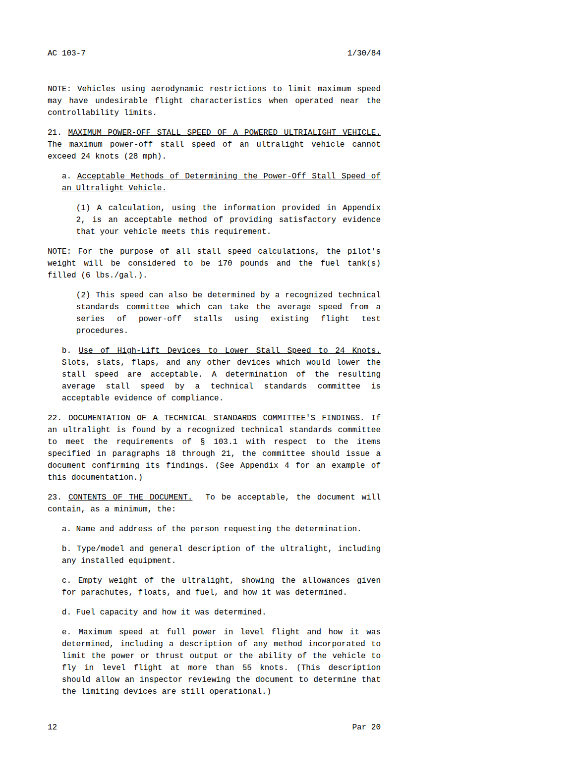AC 103-7 1/30/84
NOTE: Vehicles using aerodynamic restrictions to limit maximum speed may have undesirable flight characteristics when operated near the controllability limits.
21. MAXIMUM POWER-OFF STALL SPEED OF A POWERED ULTRIALIGHT VEHICLE. The maximum power-off stall speed of an ultralight vehicle cannot exceed 24 knots (28 mph).
a. Acceptable Methods of Determining the Power-Off Stall Speed of an Ultralight Vehicle.
(1) A calculation, using the information provided in Appendix 2, is an acceptable method of providing satisfactory evidence that your vehicle meets this requirement.
NOTE: For the purpose of all stall speed calculations, the pilot's weight will be considered to be 170 pounds and the fuel tank(s) filled (6 lbs./gal.).
(2) This speed can also be determined by a recognized technical standards committee which can take the average speed from a series of power-off stalls using existing flight test procedures.
b. Use of High-Lift Devices to Lower Stall Speed to 24 Knots. Slots, slats, flaps, and any other devices which would lower the stall speed are acceptable. A determination of the resulting average stall speed by a technical standards committee is acceptable evidence of compliance.
22. DOCUMENTATION OF A TECHNICAL STANDARDS COMMITTEE'S FINDINGS. If an ultralight is found by a recognized technical standards committee to meet the requirements of § 103.1 with respect to the items specified in paragraphs 18 through 21, the committee should issue a document confirming its findings. (See Appendix 4 for an example of this documentation.)
23. CONTENTS OF THE DOCUMENT. To be acceptable, the document will contain, as a minimum, the:
a. Name and address of the person requesting the determination.
b. Type/model and general description of the ultralight, including any installed equipment.
c. Empty weight of the ultralight, showing the allowances given for parachutes, floats, and fuel, and how it was determined.
d. Fuel capacity and how it was determined.
e. Maximum speed at full power in level flight and how it was determined, including a description of any method incorporated to limit the power or thrust output or the ability of the vehicle to fly in level flight at more than 55 knots. (This description should allow an inspector reviewing the document to determine that the limiting devices are still operational.)
12 Par 20